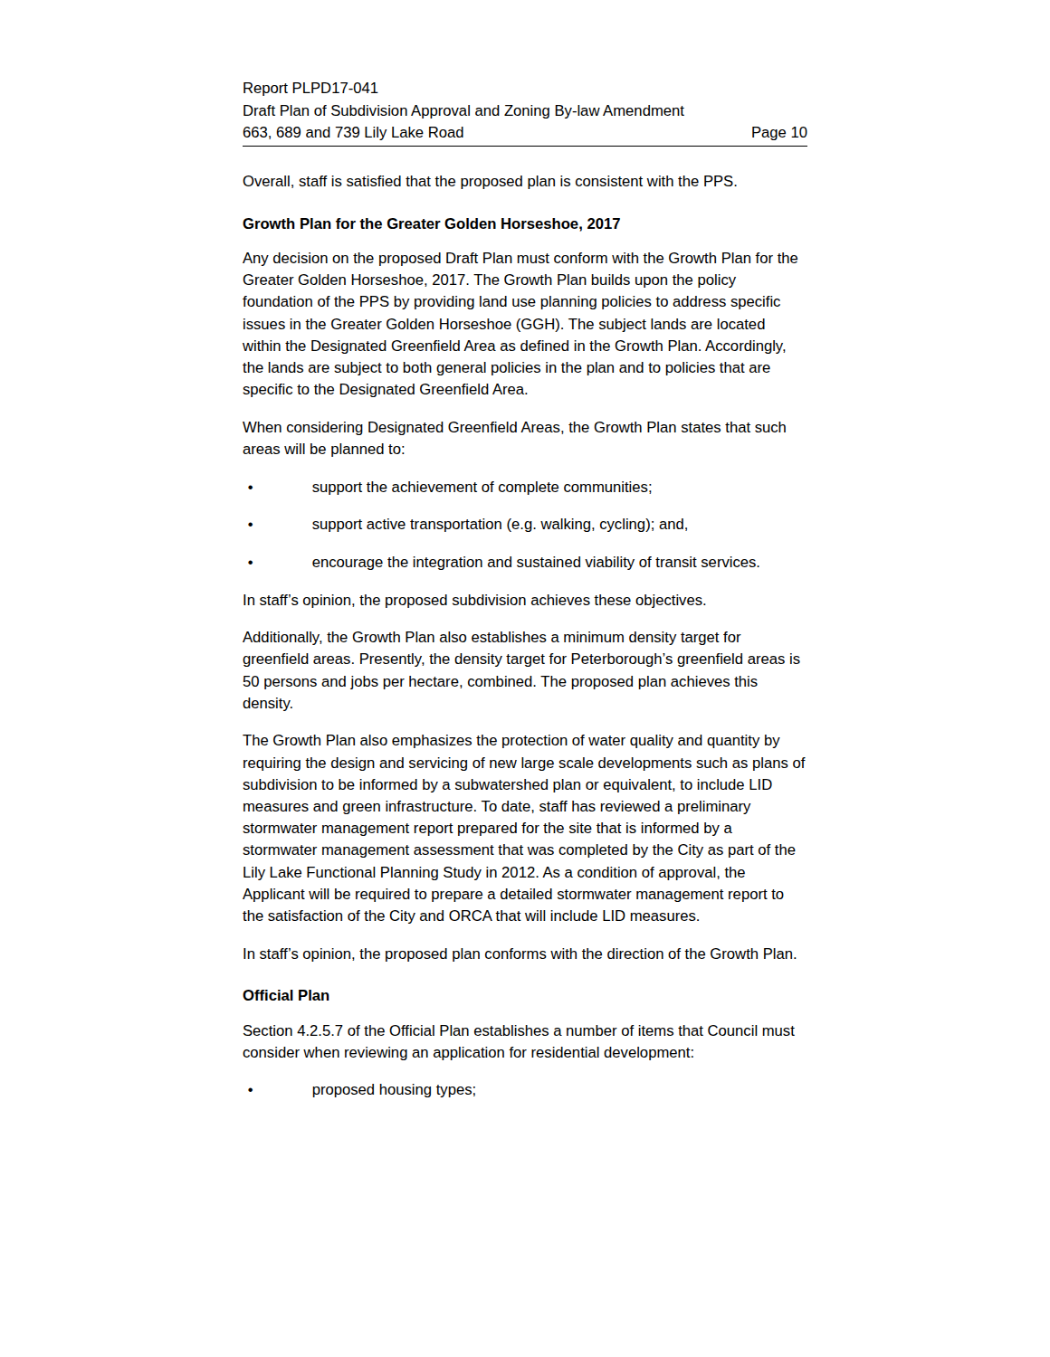Report PLPD17-041 Draft Plan of Subdivision Approval and Zoning By-law Amendment
663, 689 and 739 Lily Lake Road Page 10
Overall, staff is satisfied that the proposed plan is consistent with the PPS.
Growth Plan for the Greater Golden Horseshoe, 2017
Any decision on the proposed Draft Plan must conform with the Growth Plan for the Greater Golden Horseshoe, 2017. The Growth Plan builds upon the policy foundation of the PPS by providing land use planning policies to address specific issues in the Greater Golden Horseshoe (GGH). The subject lands are located within the Designated Greenfield Area as defined in the Growth Plan. Accordingly, the lands are subject to both general policies in the plan and to policies that are specific to the Designated Greenfield Area.
When considering Designated Greenfield Areas, the Growth Plan states that such areas will be planned to:
support the achievement of complete communities;
support active transportation (e.g. walking, cycling); and,
encourage the integration and sustained viability of transit services.
In staff’s opinion, the proposed subdivision achieves these objectives.
Additionally, the Growth Plan also establishes a minimum density target for greenfield areas. Presently, the density target for Peterborough’s greenfield areas is 50 persons and jobs per hectare, combined. The proposed plan achieves this density.
The Growth Plan also emphasizes the protection of water quality and quantity by requiring the design and servicing of new large scale developments such as plans of subdivision to be informed by a subwatershed plan or equivalent, to include LID measures and green infrastructure. To date, staff has reviewed a preliminary stormwater management report prepared for the site that is informed by a stormwater management assessment that was completed by the City as part of the Lily Lake Functional Planning Study in 2012. As a condition of approval, the Applicant will be required to prepare a detailed stormwater management report to the satisfaction of the City and ORCA that will include LID measures.
In staff’s opinion, the proposed plan conforms with the direction of the Growth Plan.
Official Plan
Section 4.2.5.7 of the Official Plan establishes a number of items that Council must consider when reviewing an application for residential development:
proposed housing types;